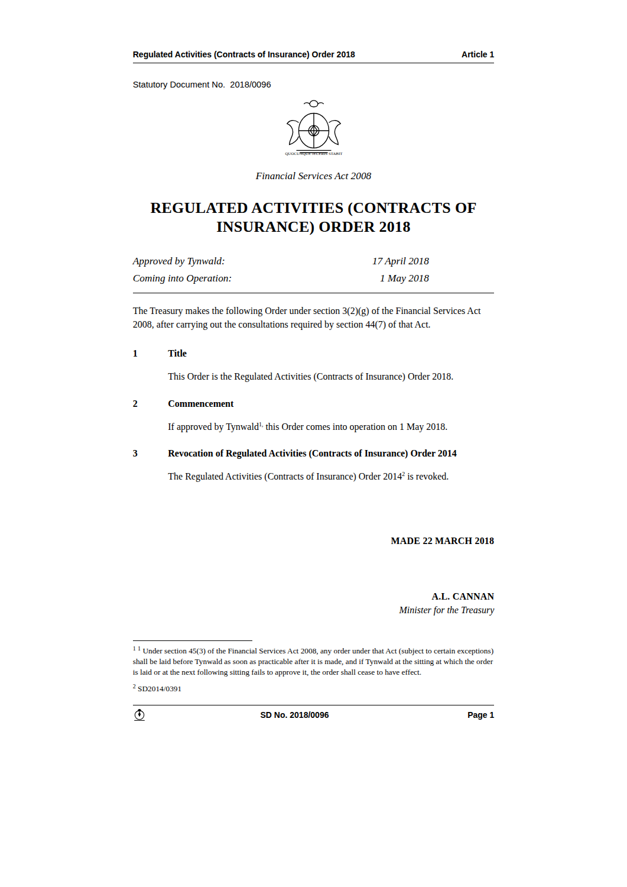Regulated Activities (Contracts of Insurance) Order 2018
Article 1
Statutory Document No. 2018/0096
Financial Services Act 2008
REGULATED ACTIVITIES (CONTRACTS OF
INSURANCE) ORDER 2018
| Approved by Tynwald: | 17 April 2018 |
| Coming into Operation: | 1 May 2018 |
The Treasury makes the following Order under section 3(2)(g) of the Financial Services Act 2008, after carrying out the consultations required by section 44(7) of that Act.
1
Title
This Order is the Regulated Activities (Contracts of Insurance) Order 2018.
2
Commencement
If approved by Tynwald1, this Order comes into operation on 1 May 2018.
3
Revocation of Regulated Activities (Contracts of Insurance) Order 2014
The Regulated Activities (Contracts of Insurance) Order 20142 is revoked.
MADE 22 MARCH 2018
A.L. CANNAN
Minister for the Treasury
1 1 Under section 45(3) of the Financial Services Act 2008, any order under that Act (subject to certain exceptions) shall be laid before Tynwald as soon as practicable after it is made, and if Tynwald at the sitting at which the order is laid or at the next following sitting fails to approve it, the order shall cease to have effect.
2 SD2014/0391
SD No. 2018/0096
Page 1